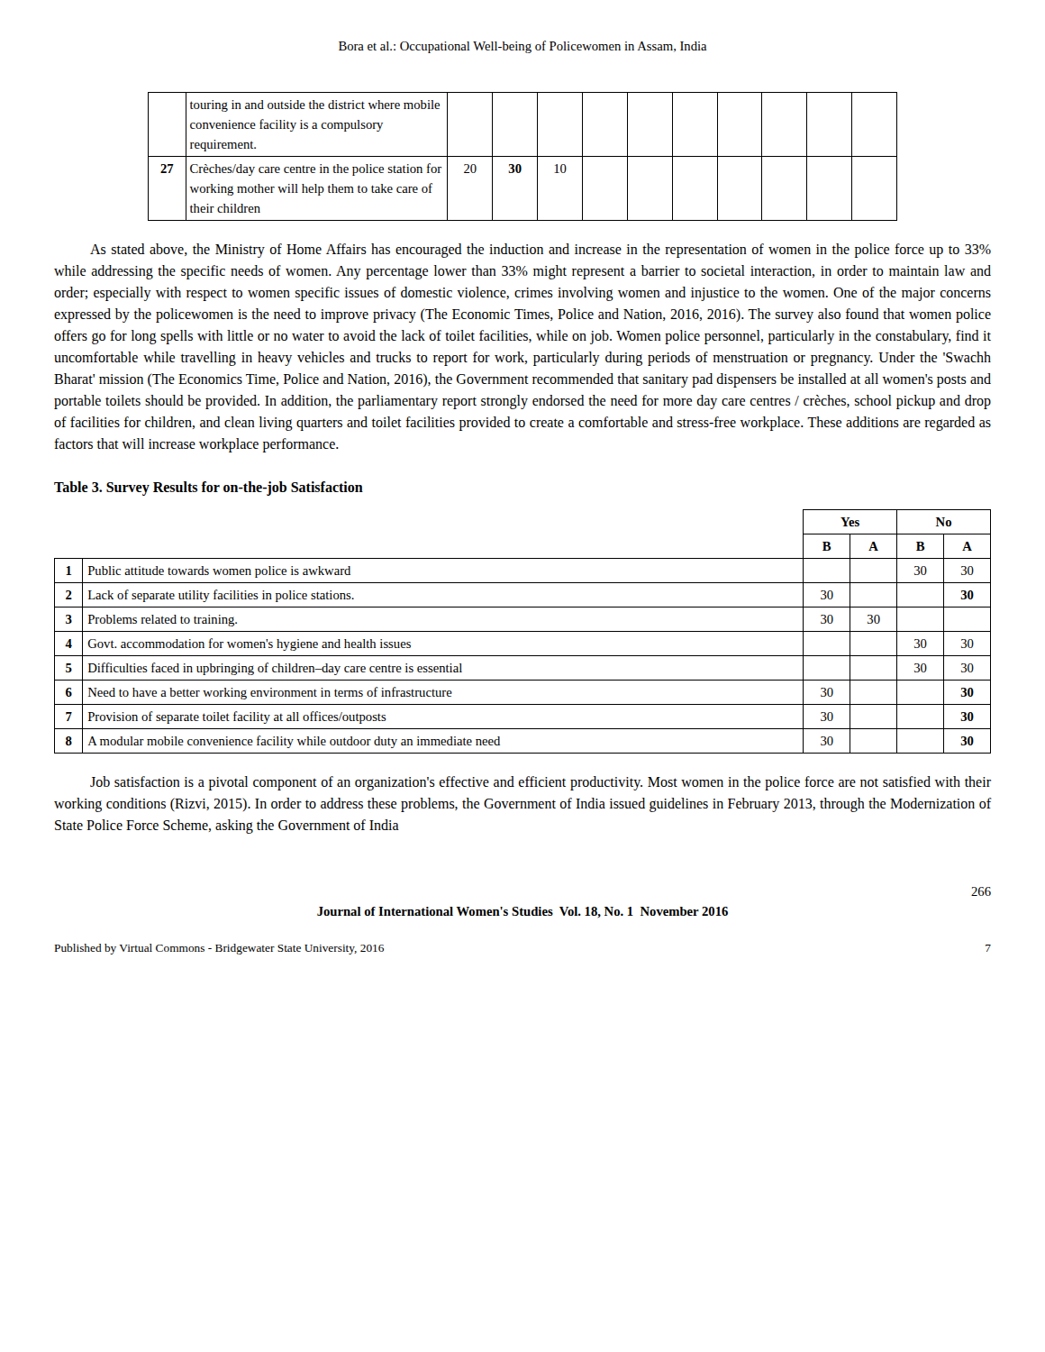Bora et al.: Occupational Well-being of Policewomen in Assam, India
| | touring in and outside the district where mobile convenience facility is a compulsory requirement. | | | | | | | | | | |
| 27 | Crèches/day care centre in the police station for working mother will help them to take care of their children | 20 | 30 | 10 | | | | | | | |
As stated above, the Ministry of Home Affairs has encouraged the induction and increase in the representation of women in the police force up to 33% while addressing the specific needs of women. Any percentage lower than 33% might represent a barrier to societal interaction, in order to maintain law and order; especially with respect to women specific issues of domestic violence, crimes involving women and injustice to the women. One of the major concerns expressed by the policewomen is the need to improve privacy (The Economic Times, Police and Nation, 2016, 2016). The survey also found that women police offers go for long spells with little or no water to avoid the lack of toilet facilities, while on job. Women police personnel, particularly in the constabulary, find it uncomfortable while travelling in heavy vehicles and trucks to report for work, particularly during periods of menstruation or pregnancy. Under the 'Swachh Bharat' mission (The Economics Time, Police and Nation, 2016), the Government recommended that sanitary pad dispensers be installed at all women's posts and portable toilets should be provided. In addition, the parliamentary report strongly endorsed the need for more day care centres / crèches, school pickup and drop of facilities for children, and clean living quarters and toilet facilities provided to create a comfortable and stress-free workplace. These additions are regarded as factors that will increase workplace performance.
Table 3. Survey Results for on-the-job Satisfaction
| | | Yes | No |
| | | B | A | B | A |
| 1 | Public attitude towards women police is awkward | | | 30 | 30 |
| 2 | Lack of separate utility facilities in police stations. | 30 | | | 30 |
| 3 | Problems related to training. | 30 | 30 | | |
| 4 | Govt. accommodation for women's hygiene and health issues | | | 30 | 30 |
| 5 | Difficulties faced in upbringing of children–day care centre is essential | | | 30 | 30 |
| 6 | Need to have a better working environment in terms of infrastructure | 30 | | | 30 |
| 7 | Provision of separate toilet facility at all offices/outposts | 30 | | | 30 |
| 8 | A modular mobile convenience facility while outdoor duty an immediate need | 30 | | | 30 |
Job satisfaction is a pivotal component of an organization's effective and efficient productivity. Most women in the police force are not satisfied with their working conditions (Rizvi, 2015). In order to address these problems, the Government of India issued guidelines in February 2013, through the Modernization of State Police Force Scheme, asking the Government of India
266
Journal of International Women's Studies Vol. 18, No. 1 November 2016
Published by Virtual Commons - Bridgewater State University, 2016
7